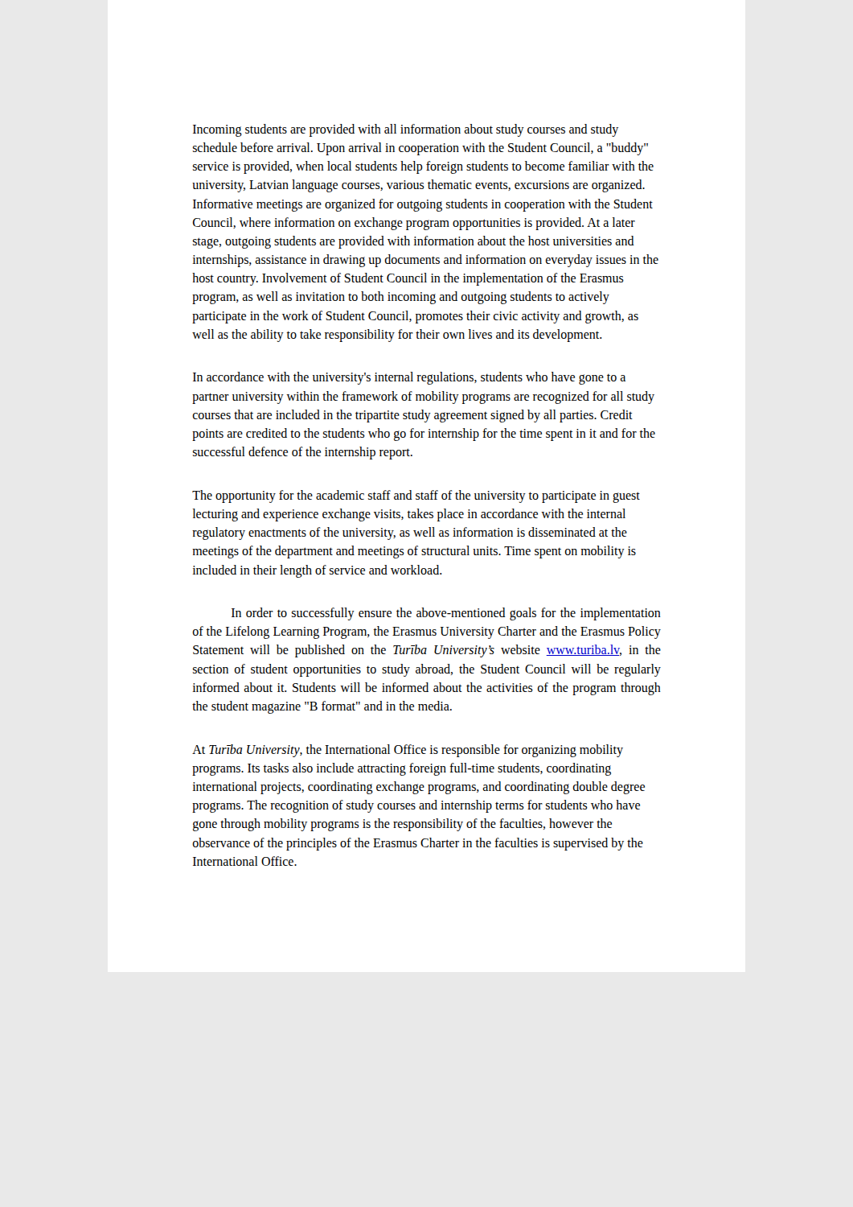Incoming students are provided with all information about study courses and study schedule before arrival. Upon arrival in cooperation with the Student Council, a "buddy" service is provided, when local students help foreign students to become familiar with the university, Latvian language courses, various thematic events, excursions are organized. Informative meetings are organized for outgoing students in cooperation with the Student Council, where information on exchange program opportunities is provided. At a later stage, outgoing students are provided with information about the host universities and internships, assistance in drawing up documents and information on everyday issues in the host country. Involvement of Student Council in the implementation of the Erasmus program, as well as invitation to both incoming and outgoing students to actively participate in the work of Student Council, promotes their civic activity and growth, as well as the ability to take responsibility for their own lives and its development.
In accordance with the university's internal regulations, students who have gone to a partner university within the framework of mobility programs are recognized for all study courses that are included in the tripartite study agreement signed by all parties. Credit points are credited to the students who go for internship for the time spent in it and for the successful defence of the internship report.
The opportunity for the academic staff and staff of the university to participate in guest lecturing and experience exchange visits, takes place in accordance with the internal regulatory enactments of the university, as well as information is disseminated at the meetings of the department and meetings of structural units. Time spent on mobility is included in their length of service and workload.
In order to successfully ensure the above-mentioned goals for the implementation of the Lifelong Learning Program, the Erasmus University Charter and the Erasmus Policy Statement will be published on the Turība University’s website www.turiba.lv, in the section of student opportunities to study abroad, the Student Council will be regularly informed about it. Students will be informed about the activities of the program through the student magazine "B format" and in the media.
At Turība University, the International Office is responsible for organizing mobility programs. Its tasks also include attracting foreign full-time students, coordinating international projects, coordinating exchange programs, and coordinating double degree programs. The recognition of study courses and internship terms for students who have gone through mobility programs is the responsibility of the faculties, however the observance of the principles of the Erasmus Charter in the faculties is supervised by the International Office.